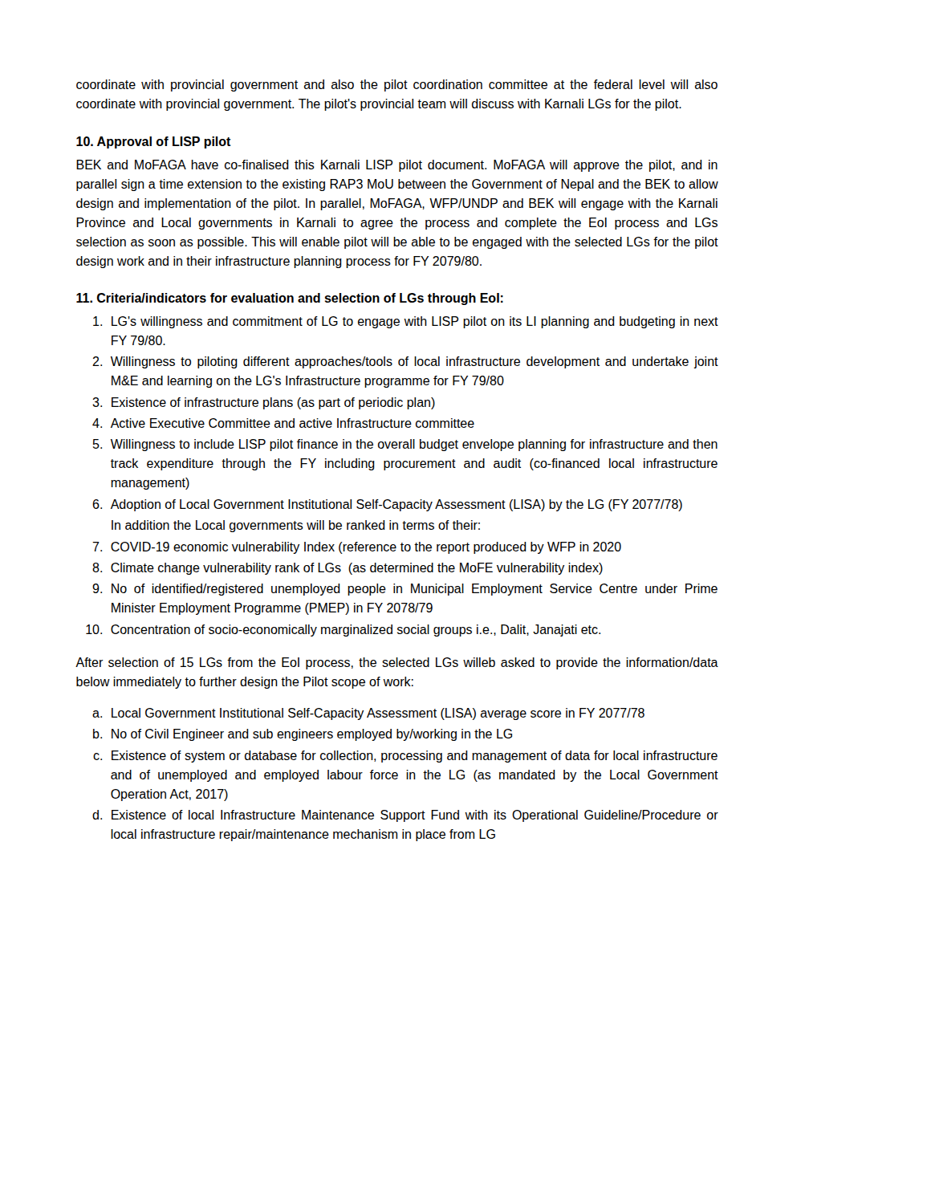coordinate with provincial government and also the pilot coordination committee at the federal level will also coordinate with provincial government. The pilot's provincial team will discuss with Karnali LGs for the pilot.
10. Approval of LISP pilot
BEK and MoFAGA have co-finalised this Karnali LISP pilot document. MoFAGA will approve the pilot, and in parallel sign a time extension to the existing RAP3 MoU between the Government of Nepal and the BEK to allow design and implementation of the pilot. In parallel, MoFAGA, WFP/UNDP and BEK will engage with the Karnali Province and Local governments in Karnali to agree the process and complete the EoI process and LGs selection as soon as possible. This will enable pilot will be able to be engaged with the selected LGs for the pilot design work and in their infrastructure planning process for FY 2079/80.
11. Criteria/indicators for evaluation and selection of LGs through EoI:
LG's willingness and commitment of LG to engage with LISP pilot on its LI planning and budgeting in next FY 79/80.
Willingness to piloting different approaches/tools of local infrastructure development and undertake joint M&E and learning on the LG's Infrastructure programme for FY 79/80
Existence of infrastructure plans (as part of periodic plan)
Active Executive Committee and active Infrastructure committee
Willingness to include LISP pilot finance in the overall budget envelope planning for infrastructure and then track expenditure through the FY including procurement and audit (co-financed local infrastructure management)
Adoption of Local Government Institutional Self-Capacity Assessment (LISA) by the LG (FY 2077/78)
In addition the Local governments will be ranked in terms of their:
COVID-19 economic vulnerability Index (reference to the report produced by WFP in 2020
Climate change vulnerability rank of LGs (as determined the MoFE vulnerability index)
No of identified/registered unemployed people in Municipal Employment Service Centre under Prime Minister Employment Programme (PMEP) in FY 2078/79
Concentration of socio-economically marginalized social groups i.e., Dalit, Janajati etc.
After selection of 15 LGs from the EoI process, the selected LGs willeb asked to provide the information/data below immediately to further design the Pilot scope of work:
Local Government Institutional Self-Capacity Assessment (LISA) average score in FY 2077/78
No of Civil Engineer and sub engineers employed by/working in the LG
Existence of system or database for collection, processing and management of data for local infrastructure and of unemployed and employed labour force in the LG (as mandated by the Local Government Operation Act, 2017)
Existence of local Infrastructure Maintenance Support Fund with its Operational Guideline/Procedure or local infrastructure repair/maintenance mechanism in place from LG